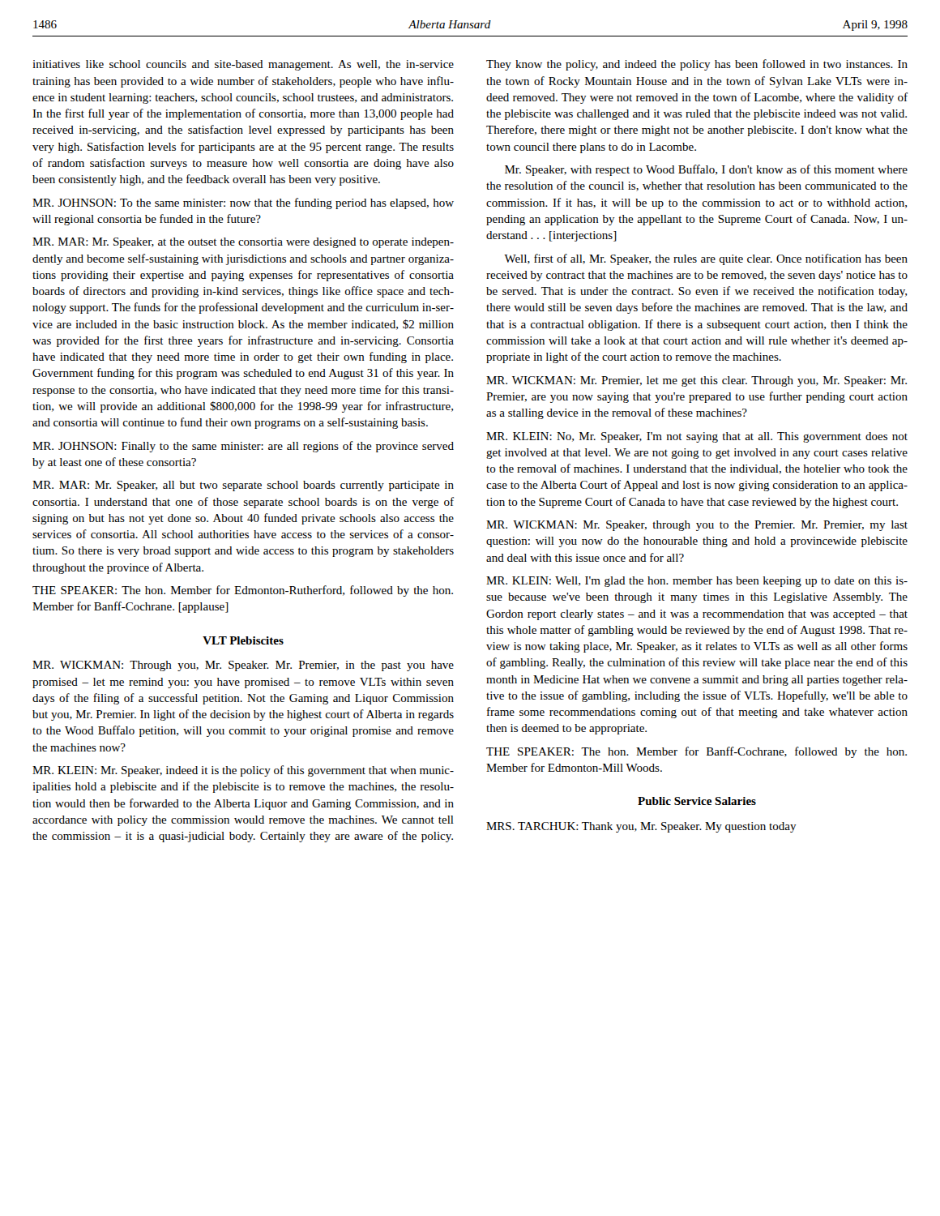1486 Alberta Hansard April 9, 1998
initiatives like school councils and site-based management. As well, the in-service training has been provided to a wide number of stakeholders, people who have influence in student learning: teachers, school councils, school trustees, and administrators. In the first full year of the implementation of consortia, more than 13,000 people had received in-servicing, and the satisfaction level expressed by participants has been very high. Satisfaction levels for participants are at the 95 percent range. The results of random satisfaction surveys to measure how well consortia are doing have also been consistently high, and the feedback overall has been very positive.
MR. JOHNSON: To the same minister: now that the funding period has elapsed, how will regional consortia be funded in the future?
MR. MAR: Mr. Speaker, at the outset the consortia were designed to operate independently and become self-sustaining with jurisdictions and schools and partner organizations providing their expertise and paying expenses for representatives of consortia boards of directors and providing in-kind services, things like office space and technology support. The funds for the professional development and the curriculum in-service are included in the basic instruction block. As the member indicated, $2 million was provided for the first three years for infrastructure and in-servicing. Consortia have indicated that they need more time in order to get their own funding in place. Government funding for this program was scheduled to end August 31 of this year. In response to the consortia, who have indicated that they need more time for this transition, we will provide an additional $800,000 for the 1998-99 year for infrastructure, and consortia will continue to fund their own programs on a self-sustaining basis.
MR. JOHNSON: Finally to the same minister: are all regions of the province served by at least one of these consortia?
MR. MAR: Mr. Speaker, all but two separate school boards currently participate in consortia. I understand that one of those separate school boards is on the verge of signing on but has not yet done so. About 40 funded private schools also access the services of consortia. All school authorities have access to the services of a consortium. So there is very broad support and wide access to this program by stakeholders throughout the province of Alberta.
THE SPEAKER: The hon. Member for Edmonton-Rutherford, followed by the hon. Member for Banff-Cochrane. [applause]
VLT Plebiscites
MR. WICKMAN: Through you, Mr. Speaker. Mr. Premier, in the past you have promised – let me remind you: you have promised – to remove VLTs within seven days of the filing of a successful petition. Not the Gaming and Liquor Commission but you, Mr. Premier. In light of the decision by the highest court of Alberta in regards to the Wood Buffalo petition, will you commit to your original promise and remove the machines now?
MR. KLEIN: Mr. Speaker, indeed it is the policy of this government that when municipalities hold a plebiscite and if the plebiscite is to remove the machines, the resolution would then be forwarded to the Alberta Liquor and Gaming Commission, and in accordance with policy the commission would remove the machines. We cannot tell the commission – it is a quasi-judicial body. Certainly they are aware of the policy. They know the policy, and indeed the policy has been followed in two instances. In the town of Rocky Mountain House and in the town of Sylvan Lake VLTs were indeed removed. They were not removed in the town of Lacombe, where the validity of the plebiscite was challenged and it was ruled that the plebiscite indeed was not valid. Therefore, there might or there might not be another plebiscite. I don't know what the town council there plans to do in Lacombe.
Mr. Speaker, with respect to Wood Buffalo, I don't know as of this moment where the resolution of the council is, whether that resolution has been communicated to the commission. If it has, it will be up to the commission to act or to withhold action, pending an application by the appellant to the Supreme Court of Canada. Now, I understand . . . [interjections]
Well, first of all, Mr. Speaker, the rules are quite clear. Once notification has been received by contract that the machines are to be removed, the seven days' notice has to be served. That is under the contract. So even if we received the notification today, there would still be seven days before the machines are removed. That is the law, and that is a contractual obligation. If there is a subsequent court action, then I think the commission will take a look at that court action and will rule whether it's deemed appropriate in light of the court action to remove the machines.
MR. WICKMAN: Mr. Premier, let me get this clear. Through you, Mr. Speaker: Mr. Premier, are you now saying that you're prepared to use further pending court action as a stalling device in the removal of these machines?
MR. KLEIN: No, Mr. Speaker, I'm not saying that at all. This government does not get involved at that level. We are not going to get involved in any court cases relative to the removal of machines. I understand that the individual, the hotelier who took the case to the Alberta Court of Appeal and lost is now giving consideration to an application to the Supreme Court of Canada to have that case reviewed by the highest court.
MR. WICKMAN: Mr. Speaker, through you to the Premier. Mr. Premier, my last question: will you now do the honourable thing and hold a provincewide plebiscite and deal with this issue once and for all?
MR. KLEIN: Well, I'm glad the hon. member has been keeping up to date on this issue because we've been through it many times in this Legislative Assembly. The Gordon report clearly states – and it was a recommendation that was accepted – that this whole matter of gambling would be reviewed by the end of August 1998. That review is now taking place, Mr. Speaker, as it relates to VLTs as well as all other forms of gambling. Really, the culmination of this review will take place near the end of this month in Medicine Hat when we convene a summit and bring all parties together relative to the issue of gambling, including the issue of VLTs. Hopefully, we'll be able to frame some recommendations coming out of that meeting and take whatever action then is deemed to be appropriate.
THE SPEAKER: The hon. Member for Banff-Cochrane, followed by the hon. Member for Edmonton-Mill Woods.
Public Service Salaries
MRS. TARCHUK: Thank you, Mr. Speaker. My question today